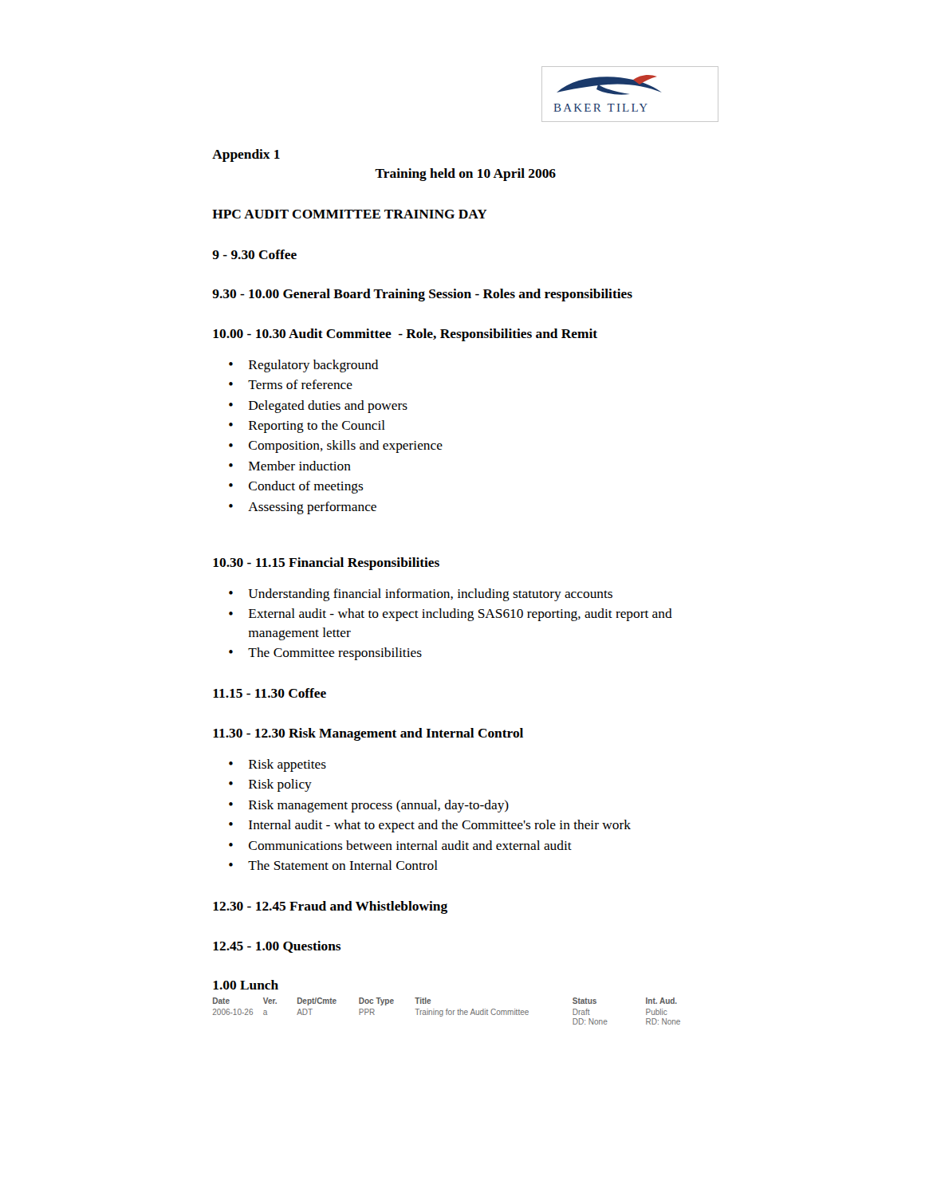BAKER TILLY
Appendix 1
Training held on 10 April 2006
HPC AUDIT COMMITTEE TRAINING DAY
9 - 9.30 Coffee
9.30 - 10.00 General Board Training Session - Roles and responsibilities
10.00 - 10.30 Audit Committee - Role, Responsibilities and Remit
Regulatory background
Terms of reference
Delegated duties and powers
Reporting to the Council
Composition, skills and experience
Member induction
Conduct of meetings
Assessing performance
10.30 - 11.15 Financial Responsibilities
Understanding financial information, including statutory accounts
External audit - what to expect including SAS610 reporting, audit report andmanagement letter
The Committee responsibilities
11.15 - 11.30 Coffee
11.30 - 12.30 Risk Management and Internal Control
Risk appetites
Risk policy
Risk management process (annual, day-to-day)
Internal audit - what to expect and the Committee's role in their work
Communications between internal audit and external audit
The Statement on Internal Control
12.30 - 12.45 Fraud and Whistleblowing
12.45 - 1.00 Questions
1.00 Lunch
| Date | Ver. | Dept/Cmte | Doc Type | Title | Status | Int. Aud. |
| 2006-10-26 | a | ADT | PPR | Training for the Audit Committee | Draft | Public |
| | | | | | DD: None | RD: None |